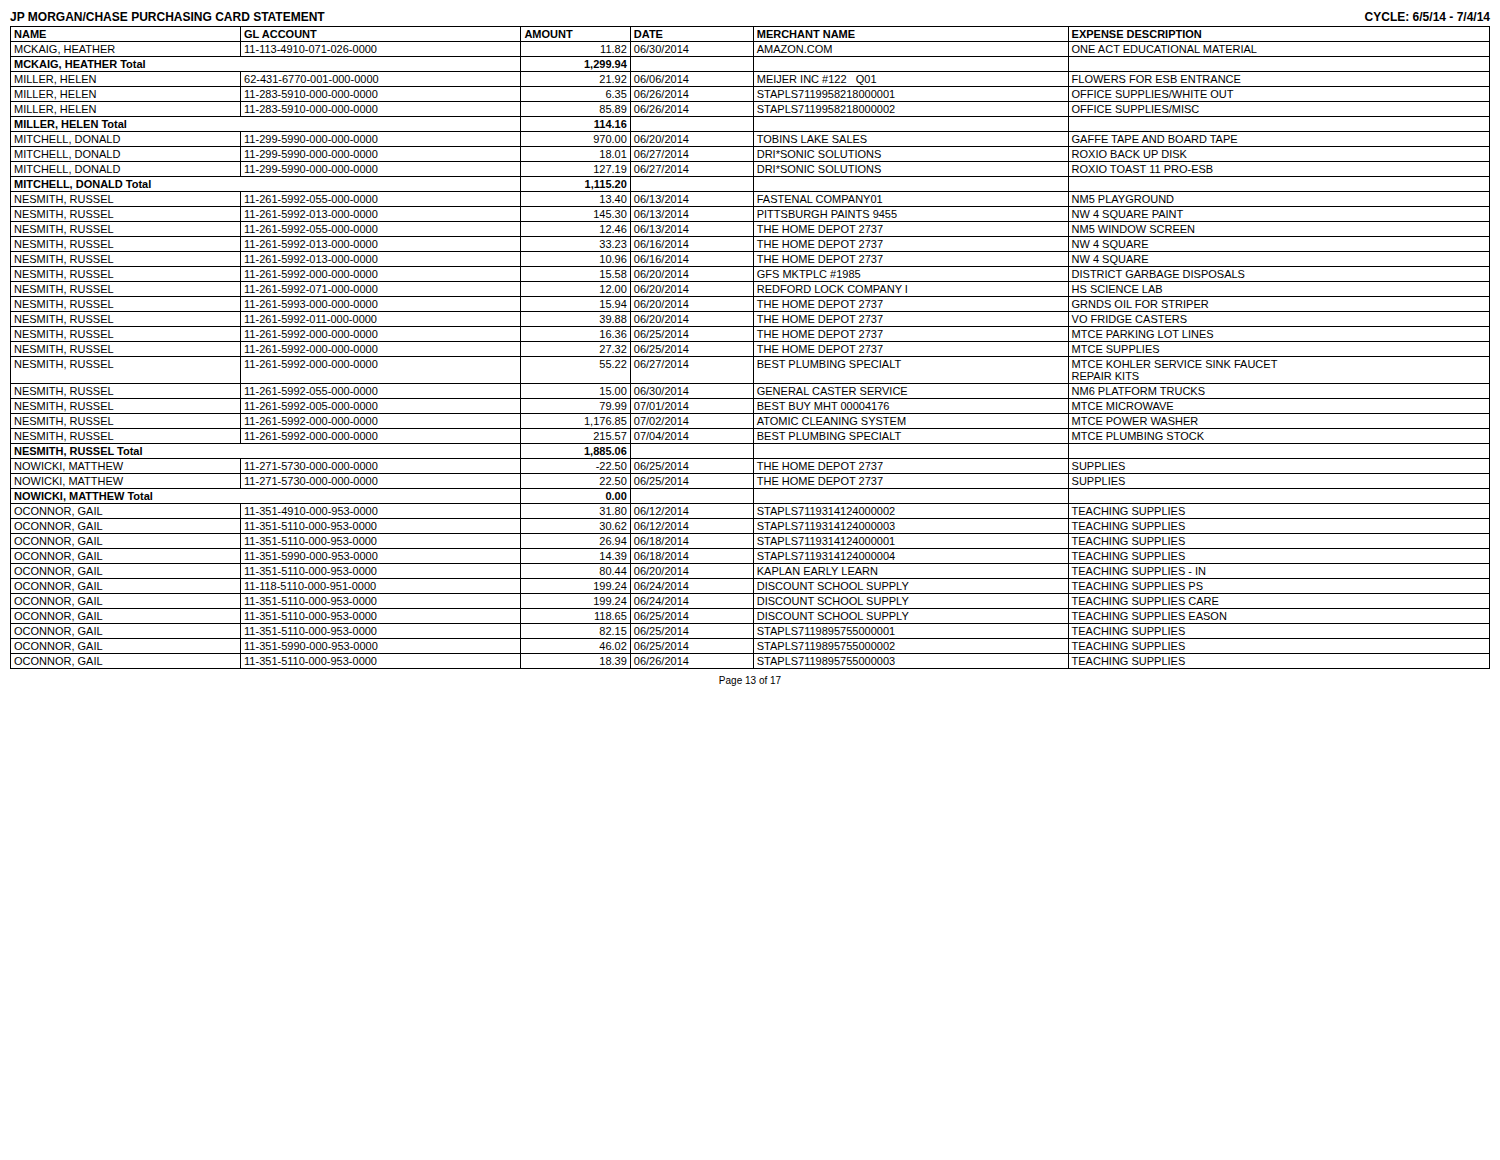JP MORGAN/CHASE PURCHASING CARD STATEMENT CYCLE: 6/5/14 - 7/4/14
| NAME | GL ACCOUNT | AMOUNT | DATE | MERCHANT NAME | EXPENSE DESCRIPTION |
| --- | --- | --- | --- | --- | --- |
| MCKAIG, HEATHER | 11-113-4910-071-026-0000 | 11.82 | 06/30/2014 | AMAZON.COM | ONE ACT EDUCATIONAL MATERIAL |
| MCKAIG, HEATHER Total | 1,299.94 | | | |
| MILLER, HELEN | 62-431-6770-001-000-0000 | 21.92 | 06/06/2014 | MEIJER INC #122 Q01 | FLOWERS FOR ESB ENTRANCE |
| MILLER, HELEN | 11-283-5910-000-000-0000 | 6.35 | 06/26/2014 | STAPLS7119958218000001 | OFFICE SUPPLIES/WHITE OUT |
| MILLER, HELEN | 11-283-5910-000-000-0000 | 85.89 | 06/26/2014 | STAPLS7119958218000002 | OFFICE SUPPLIES/MISC |
| MILLER, HELEN Total | 114.16 | | | |
| MITCHELL, DONALD | 11-299-5990-000-000-0000 | 970.00 | 06/20/2014 | TOBINS LAKE SALES | GAFFE TAPE AND BOARD TAPE |
| MITCHELL, DONALD | 11-299-5990-000-000-0000 | 18.01 | 06/27/2014 | DRI*SONIC SOLUTIONS | ROXIO BACK UP DISK |
| MITCHELL, DONALD | 11-299-5990-000-000-0000 | 127.19 | 06/27/2014 | DRI*SONIC SOLUTIONS | ROXIO TOAST 11 PRO-ESB |
| MITCHELL, DONALD Total | 1,115.20 | | | |
| NESMITH, RUSSEL | 11-261-5992-055-000-0000 | 13.40 | 06/13/2014 | FASTENAL COMPANY01 | NM5 PLAYGROUND |
| NESMITH, RUSSEL | 11-261-5992-013-000-0000 | 145.30 | 06/13/2014 | PITTSBURGH PAINTS 9455 | NW 4 SQUARE PAINT |
| NESMITH, RUSSEL | 11-261-5992-055-000-0000 | 12.46 | 06/13/2014 | THE HOME DEPOT 2737 | NM5 WINDOW SCREEN |
| NESMITH, RUSSEL | 11-261-5992-013-000-0000 | 33.23 | 06/16/2014 | THE HOME DEPOT 2737 | NW 4 SQUARE |
| NESMITH, RUSSEL | 11-261-5992-013-000-0000 | 10.96 | 06/16/2014 | THE HOME DEPOT 2737 | NW 4 SQUARE |
| NESMITH, RUSSEL | 11-261-5992-000-000-0000 | 15.58 | 06/20/2014 | GFS MKTPLC #1985 | DISTRICT GARBAGE DISPOSALS |
| NESMITH, RUSSEL | 11-261-5992-071-000-0000 | 12.00 | 06/20/2014 | REDFORD LOCK COMPANY I | HS SCIENCE LAB |
| NESMITH, RUSSEL | 11-261-5993-000-000-0000 | 15.94 | 06/20/2014 | THE HOME DEPOT 2737 | GRNDS OIL FOR STRIPER |
| NESMITH, RUSSEL | 11-261-5992-011-000-0000 | 39.88 | 06/20/2014 | THE HOME DEPOT 2737 | VO FRIDGE CASTERS |
| NESMITH, RUSSEL | 11-261-5992-000-000-0000 | 16.36 | 06/25/2014 | THE HOME DEPOT 2737 | MTCE PARKING LOT LINES |
| NESMITH, RUSSEL | 11-261-5992-000-000-0000 | 27.32 | 06/25/2014 | THE HOME DEPOT 2737 | MTCE SUPPLIES |
| NESMITH, RUSSEL | 11-261-5992-000-000-0000 | 55.22 | 06/27/2014 | BEST PLUMBING SPECIALT | MTCE KOHLER SERVICE SINK FAUCET REPAIR KITS |
| NESMITH, RUSSEL | 11-261-5992-055-000-0000 | 15.00 | 06/30/2014 | GENERAL CASTER SERVICE | NM6 PLATFORM TRUCKS |
| NESMITH, RUSSEL | 11-261-5992-005-000-0000 | 79.99 | 07/01/2014 | BEST BUY MHT 00004176 | MTCE MICROWAVE |
| NESMITH, RUSSEL | 11-261-5992-000-000-0000 | 1,176.85 | 07/02/2014 | ATOMIC CLEANING SYSTEM | MTCE POWER WASHER |
| NESMITH, RUSSEL | 11-261-5992-000-000-0000 | 215.57 | 07/04/2014 | BEST PLUMBING SPECIALT | MTCE PLUMBING STOCK |
| NESMITH, RUSSEL Total | 1,885.06 | | | |
| NOWICKI, MATTHEW | 11-271-5730-000-000-0000 | -22.50 | 06/25/2014 | THE HOME DEPOT 2737 | SUPPLIES |
| NOWICKI, MATTHEW | 11-271-5730-000-000-0000 | 22.50 | 06/25/2014 | THE HOME DEPOT 2737 | SUPPLIES |
| NOWICKI, MATTHEW Total | 0.00 | | | |
| OCONNOR, GAIL | 11-351-4910-000-953-0000 | 31.80 | 06/12/2014 | STAPLS7119314124000002 | TEACHING SUPPLIES |
| OCONNOR, GAIL | 11-351-5110-000-953-0000 | 30.62 | 06/12/2014 | STAPLS7119314124000003 | TEACHING SUPPLIES |
| OCONNOR, GAIL | 11-351-5110-000-953-0000 | 26.94 | 06/18/2014 | STAPLS7119314124000001 | TEACHING SUPPLIES |
| OCONNOR, GAIL | 11-351-5990-000-953-0000 | 14.39 | 06/18/2014 | STAPLS7119314124000004 | TEACHING SUPPLIES |
| OCONNOR, GAIL | 11-351-5110-000-953-0000 | 80.44 | 06/20/2014 | KAPLAN EARLY LEARN | TEACHING SUPPLIES - IN |
| OCONNOR, GAIL | 11-118-5110-000-951-0000 | 199.24 | 06/24/2014 | DISCOUNT SCHOOL SUPPLY | TEACHING SUPPLIES PS |
| OCONNOR, GAIL | 11-351-5110-000-953-0000 | 199.24 | 06/24/2014 | DISCOUNT SCHOOL SUPPLY | TEACHING SUPPLIES CARE |
| OCONNOR, GAIL | 11-351-5110-000-953-0000 | 118.65 | 06/25/2014 | DISCOUNT SCHOOL SUPPLY | TEACHING SUPPLIES EASON |
| OCONNOR, GAIL | 11-351-5110-000-953-0000 | 82.15 | 06/25/2014 | STAPLS7119895755000001 | TEACHING SUPPLIES |
| OCONNOR, GAIL | 11-351-5990-000-953-0000 | 46.02 | 06/25/2014 | STAPLS7119895755000002 | TEACHING SUPPLIES |
| OCONNOR, GAIL | 11-351-5110-000-953-0000 | 18.39 | 06/26/2014 | STAPLS7119895755000003 | TEACHING SUPPLIES |
Page 13 of 17